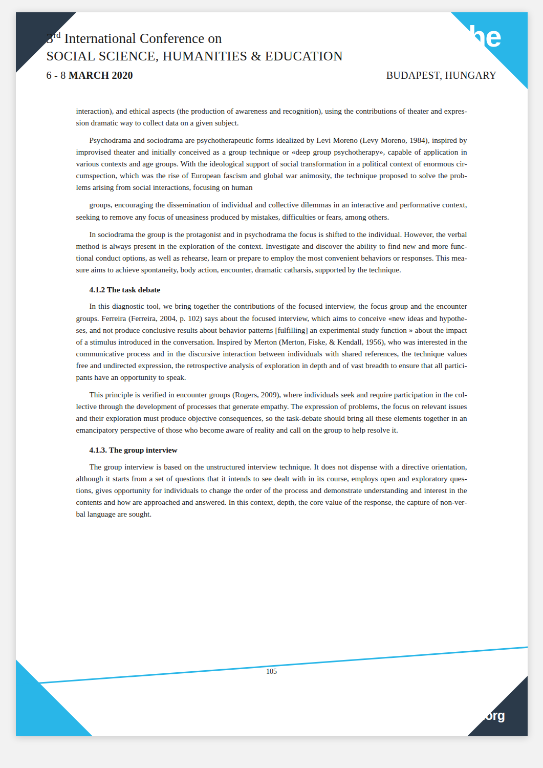icShe
3rd International Conference on Social Science, Humanities & Education
6 - 8 MARCH 2020 Budapest, Hungary
interaction), and ethical aspects (the production of awareness and recognition), using the contributions of theater and expression dramatic way to collect data on a given subject.
Psychodrama and sociodrama are psychotherapeutic forms idealized by Levi Moreno (Levy Moreno, 1984), inspired by improvised theater and initially conceived as a group technique or «deep group psychotherapy», capable of application in various contexts and age groups. With the ideological support of social transformation in a political context of enormous circumspection, which was the rise of European fascism and global war animosity, the technique proposed to solve the problems arising from social interactions, focusing on human
groups, encouraging the dissemination of individual and collective dilemmas in an interactive and performative context, seeking to remove any focus of uneasiness produced by mistakes, difficulties or fears, among others.
In sociodrama the group is the protagonist and in psychodrama the focus is shifted to the individual. However, the verbal method is always present in the exploration of the context. Investigate and discover the ability to find new and more functional conduct options, as well as rehearse, learn or prepare to employ the most convenient behaviors or responses. This measure aims to achieve spontaneity, body action, encounter, dramatic catharsis, supported by the technique.
4.1.2 The task debate
In this diagnostic tool, we bring together the contributions of the focused interview, the focus group and the encounter groups. Ferreira (Ferreira, 2004, p. 102) says about the focused interview, which aims to conceive «new ideas and hypotheses, and not produce conclusive results about behavior patterns [fulfilling] an experimental study function » about the impact of a stimulus introduced in the conversation. Inspired by Merton (Merton, Fiske, & Kendall, 1956), who was interested in the communicative process and in the discursive interaction between individuals with shared references, the technique values free and undirected expression, the retrospective analysis of exploration in depth and of vast breadth to ensure that all participants have an opportunity to speak.
This principle is verified in encounter groups (Rogers, 2009), where individuals seek and require participation in the collective through the development of processes that generate empathy. The expression of problems, the focus on relevant issues and their exploration must produce objective consequences, so the task-debate should bring all these elements together in an emancipatory perspective of those who become aware of reality and call on the group to help resolve it.
4.1.3. The group interview
The group interview is based on the unstructured interview technique. It does not dispense with a directive orientation, although it starts from a set of questions that it intends to see dealt with in its course, employs open and exploratory questions, gives opportunity for individuals to change the order of the process and demonstrate understanding and interest in the contents and how are approached and answered. In this context, depth, the core value of the response, the capture of non-verbal language are sought.
105
www.ICSHE.org